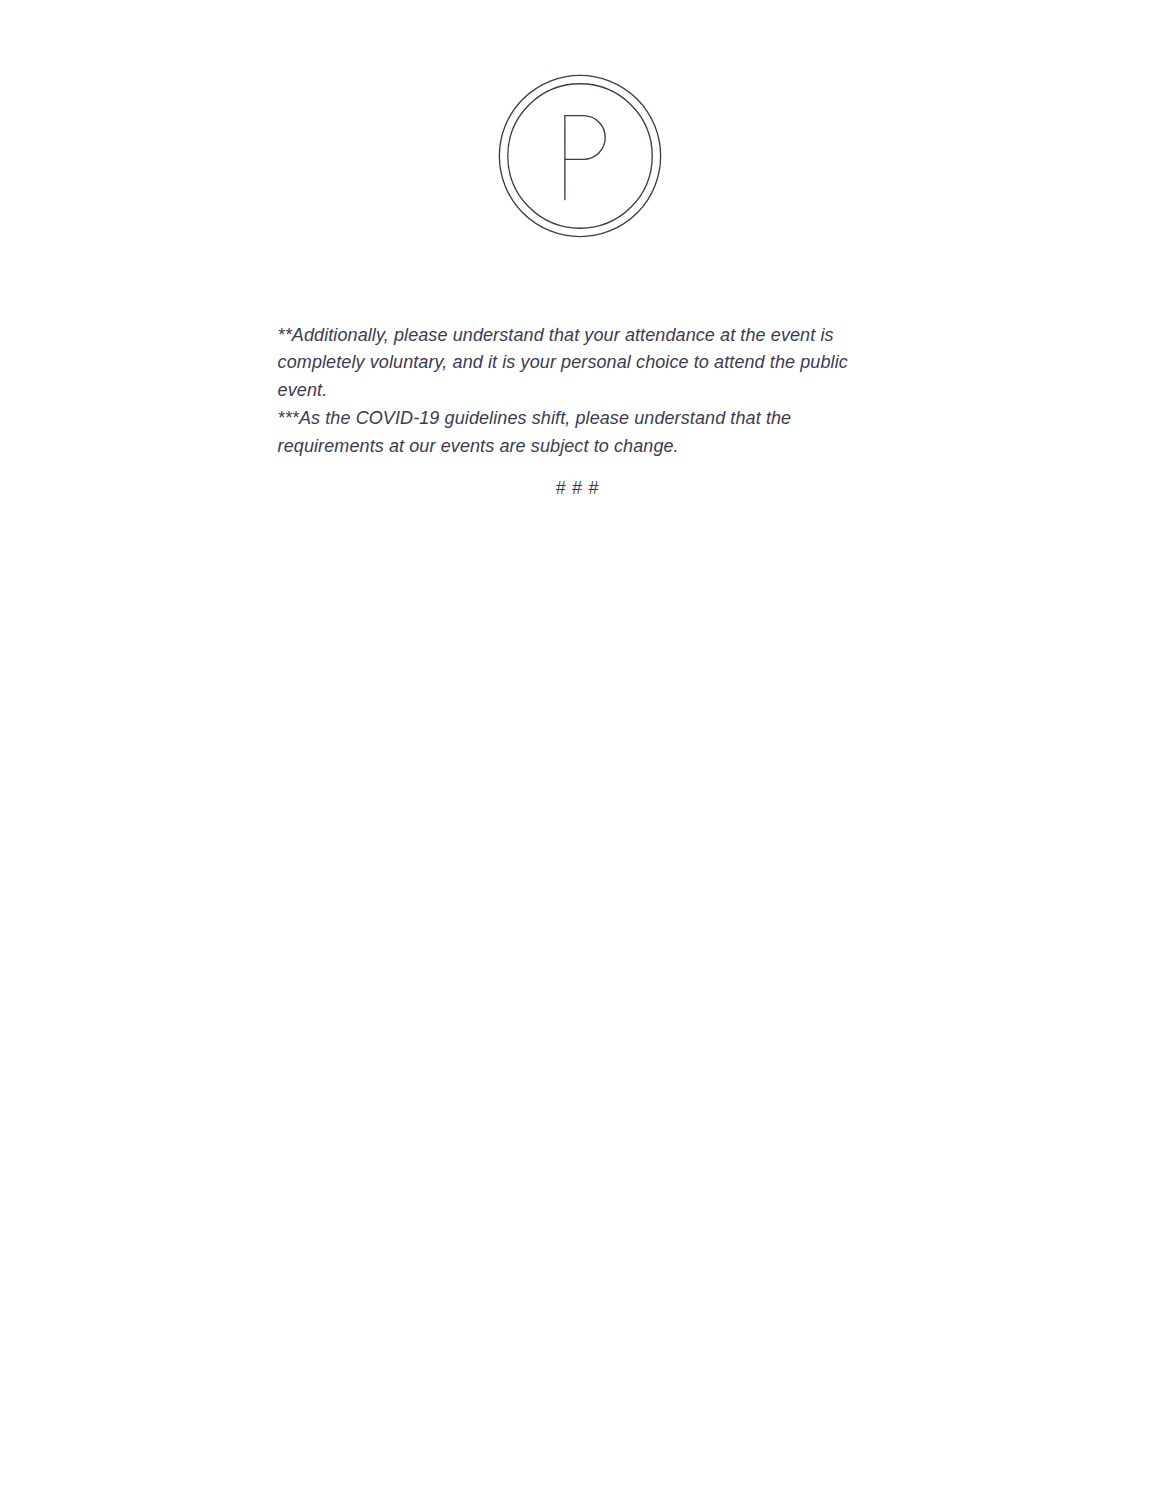**Additionally, please understand that your attendance at the event is completely voluntary, and it is your personal choice to attend the public event.
***As the COVID-19 guidelines shift, please understand that the requirements at our events are subject to change.
###